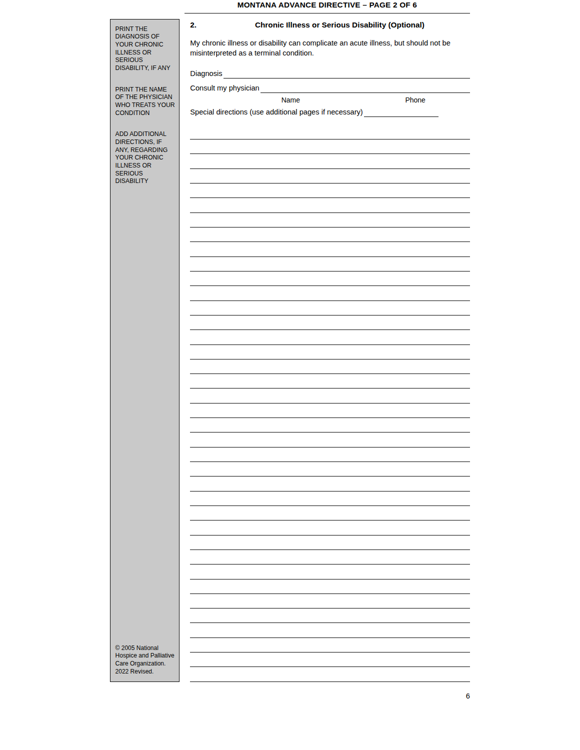MONTANA ADVANCE DIRECTIVE – PAGE 2 OF 6
Print the diagnosis of your chronic illness or serious disability, if any
Print the name of the physician who treats your condition
Add additional directions, if any, regarding your chronic illness or serious disability
© 2005 National Hospice and Palliative Care Organization. 2022 Revised.
2. Chronic Illness or Serious Disability (Optional)
My chronic illness or disability can complicate an acute illness, but should not be misinterpreted as a terminal condition.
Diagnosis
Consult my physician
Name Phone
Special directions (use additional pages if necessary)
6